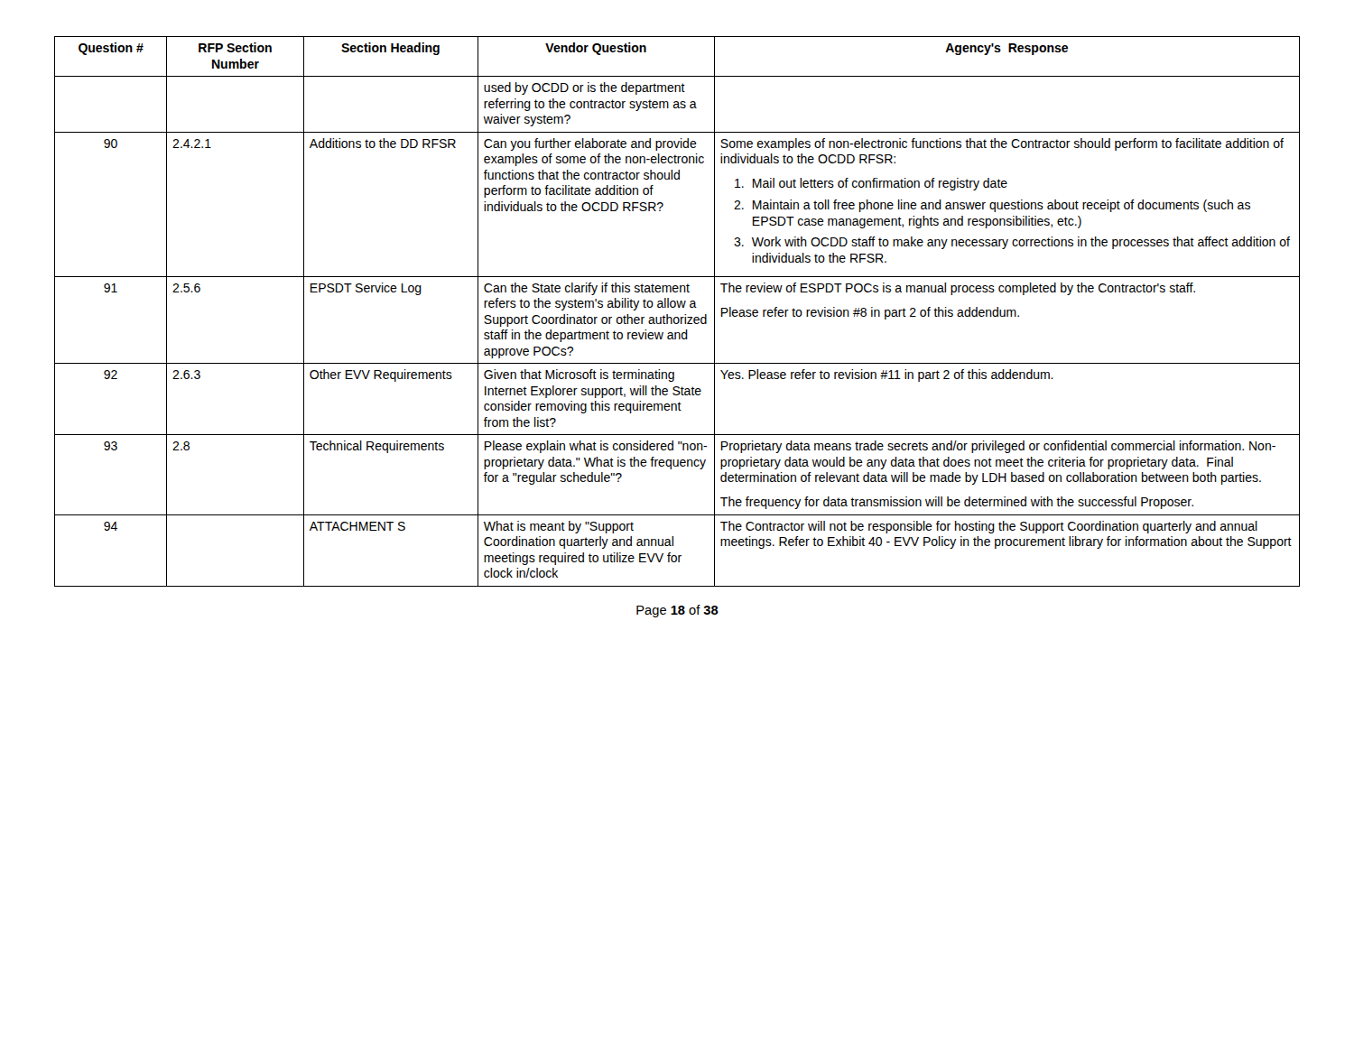| Question # | RFP Section Number | Section Heading | Vendor Question | Agency's Response |
| --- | --- | --- | --- | --- |
| | | | used by OCDD or is the department referring to the contractor system as a waiver system? | |
| 90 | 2.4.2.1 | Additions to the DD RFSR | Can you further elaborate and provide examples of some of the non-electronic functions that the contractor should perform to facilitate addition of individuals to the OCDD RFSR? | Some examples of non-electronic functions that the Contractor should perform to facilitate addition of individuals to the OCDD RFSR: Mail out letters of confirmation of registry date Maintain a toll free phone line and answer questions about receipt of documents (such as EPSDT case management, rights and responsibilities, etc.) Work with OCDD staff to make any necessary corrections in the processes that affect addition of individuals to the RFSR. |
| 91 | 2.5.6 | EPSDT Service Log | Can the State clarify if this statement refers to the system's ability to allow a Support Coordinator or other authorized staff in the department to review and approve POCs? | The review of ESPDT POCs is a manual process completed by the Contractor's staff. Please refer to revision #8 in part 2 of this addendum. |
| 92 | 2.6.3 | Other EVV Requirements | Given that Microsoft is terminating Internet Explorer support, will the State consider removing this requirement from the list? | Yes. Please refer to revision #11 in part 2 of this addendum. |
| 93 | 2.8 | Technical Requirements | Please explain what is considered "non-proprietary data." What is the frequency for a "regular schedule"? | Proprietary data means trade secrets and/or privileged or confidential commercial information. Non-proprietary data would be any data that does not meet the criteria for proprietary data. Final determination of relevant data will be made by LDH based on collaboration between both parties. The frequency for data transmission will be determined with the successful Proposer. |
| 94 | | ATTACHMENT S | What is meant by "Support Coordination quarterly and annual meetings required to utilize EVV for clock in/clock | The Contractor will not be responsible for hosting the Support Coordination quarterly and annual meetings. Refer to Exhibit 40 - EVV Policy in the procurement library for information about the Support |
Page 18 of 38